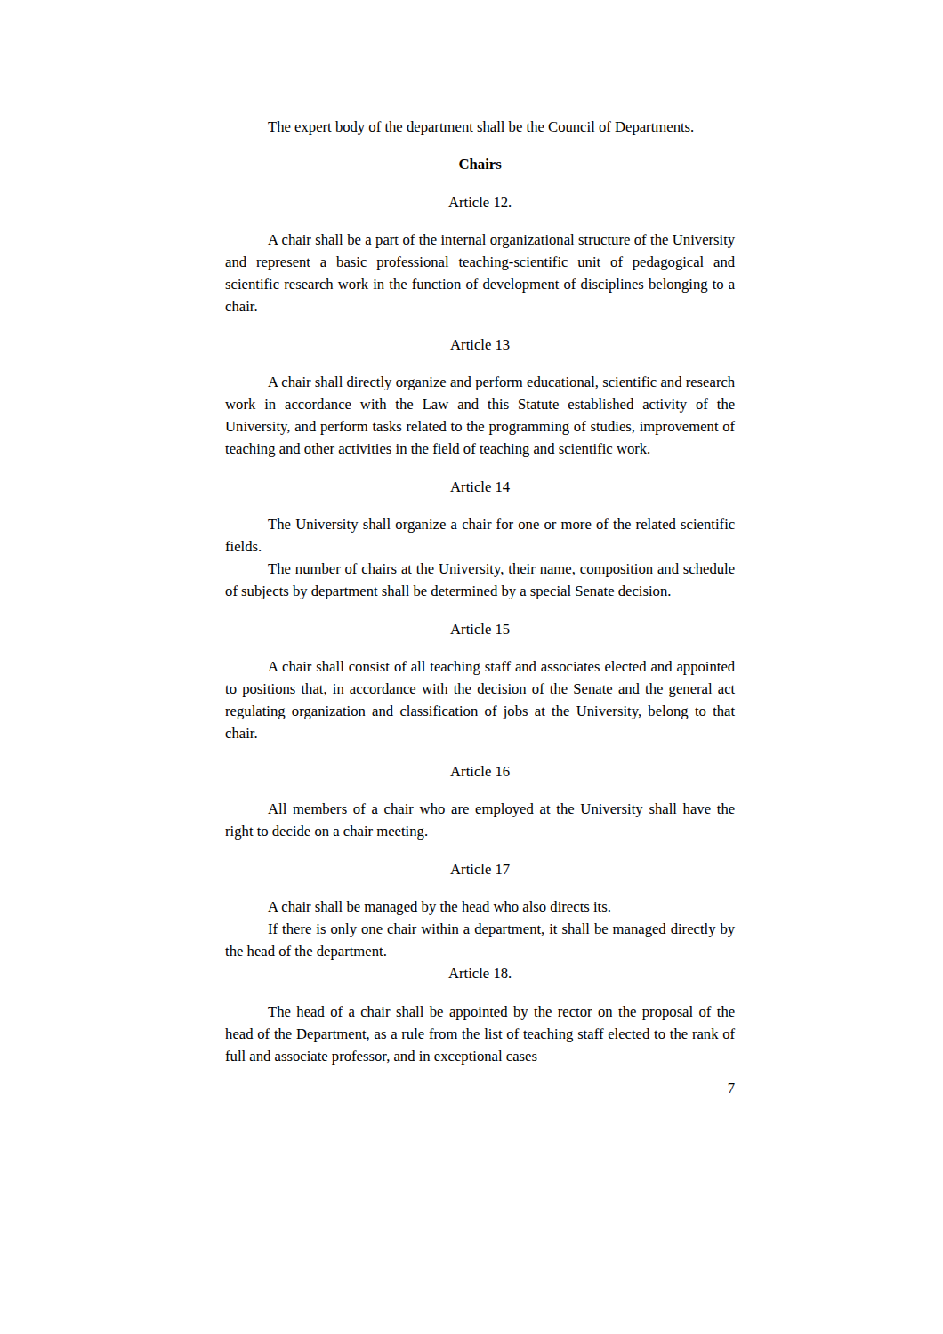The expert body of the department shall be the Council of Departments.
Chairs
Article 12.
A chair shall be a part of the internal organizational structure of the University and represent a basic professional teaching-scientific unit of pedagogical and scientific research work in the function of development of disciplines belonging to a chair.
Article 13
A chair shall directly organize and perform educational, scientific and research work in accordance with the Law and this Statute established activity of the University, and perform tasks related to the programming of studies, improvement of teaching and other activities in the field of teaching and scientific work.
Article 14
The University shall organize a chair for one or more of the related scientific fields.
The number of chairs at the University, their name, composition and schedule of subjects by department shall be determined by a special Senate decision.
Article 15
A chair shall consist of all teaching staff and associates elected and appointed to positions that, in accordance with the decision of the Senate and the general act regulating organization and classification of jobs at the University, belong to that chair.
Article 16
All members of a chair who are employed at the University shall have the right to decide on a chair meeting.
Article 17
A chair shall be managed by the head who also directs its.
If there is only one chair within a department, it shall be managed directly by the head of the department.
Article 18.
The head of a chair shall be appointed by the rector on the proposal of the head of the Department, as a rule from the list of teaching staff elected to the rank of full and associate professor, and in exceptional cases
7